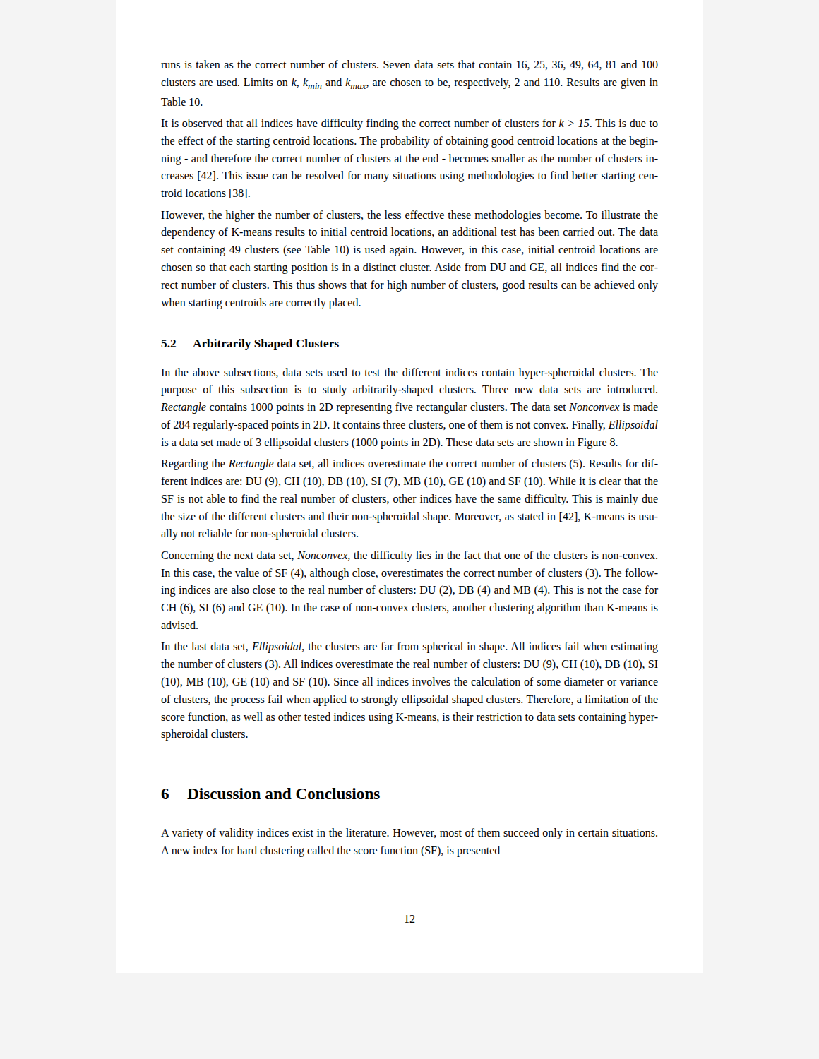runs is taken as the correct number of clusters. Seven data sets that contain 16, 25, 36, 49, 64, 81 and 100 clusters are used. Limits on k, kmin and kmax, are chosen to be, respectively, 2 and 110. Results are given in Table 10.
It is observed that all indices have difficulty finding the correct number of clusters for k > 15. This is due to the effect of the starting centroid locations. The probability of obtaining good centroid locations at the beginning - and therefore the correct number of clusters at the end - becomes smaller as the number of clusters increases [42]. This issue can be resolved for many situations using methodologies to find better starting centroid locations [38].
However, the higher the number of clusters, the less effective these methodologies become. To illustrate the dependency of K-means results to initial centroid locations, an additional test has been carried out. The data set containing 49 clusters (see Table 10) is used again. However, in this case, initial centroid locations are chosen so that each starting position is in a distinct cluster. Aside from DU and GE, all indices find the correct number of clusters. This thus shows that for high number of clusters, good results can be achieved only when starting centroids are correctly placed.
5.2 Arbitrarily Shaped Clusters
In the above subsections, data sets used to test the different indices contain hyper-spheroidal clusters. The purpose of this subsection is to study arbitrarily-shaped clusters. Three new data sets are introduced. Rectangle contains 1000 points in 2D representing five rectangular clusters. The data set Nonconvex is made of 284 regularly-spaced points in 2D. It contains three clusters, one of them is not convex. Finally, Ellipsoidal is a data set made of 3 ellipsoidal clusters (1000 points in 2D). These data sets are shown in Figure 8.
Regarding the Rectangle data set, all indices overestimate the correct number of clusters (5). Results for different indices are: DU (9), CH (10), DB (10), SI (7), MB (10), GE (10) and SF (10). While it is clear that the SF is not able to find the real number of clusters, other indices have the same difficulty. This is mainly due the size of the different clusters and their non-spheroidal shape. Moreover, as stated in [42], K-means is usually not reliable for non-spheroidal clusters.
Concerning the next data set, Nonconvex, the difficulty lies in the fact that one of the clusters is non-convex. In this case, the value of SF (4), although close, overestimates the correct number of clusters (3). The following indices are also close to the real number of clusters: DU (2), DB (4) and MB (4). This is not the case for CH (6), SI (6) and GE (10). In the case of non-convex clusters, another clustering algorithm than K-means is advised.
In the last data set, Ellipsoidal, the clusters are far from spherical in shape. All indices fail when estimating the number of clusters (3). All indices overestimate the real number of clusters: DU (9), CH (10), DB (10), SI (10), MB (10), GE (10) and SF (10). Since all indices involves the calculation of some diameter or variance of clusters, the process fail when applied to strongly ellipsoidal shaped clusters. Therefore, a limitation of the score function, as well as other tested indices using K-means, is their restriction to data sets containing hyper-spheroidal clusters.
6 Discussion and Conclusions
A variety of validity indices exist in the literature. However, most of them succeed only in certain situations. A new index for hard clustering called the score function (SF), is presented
12